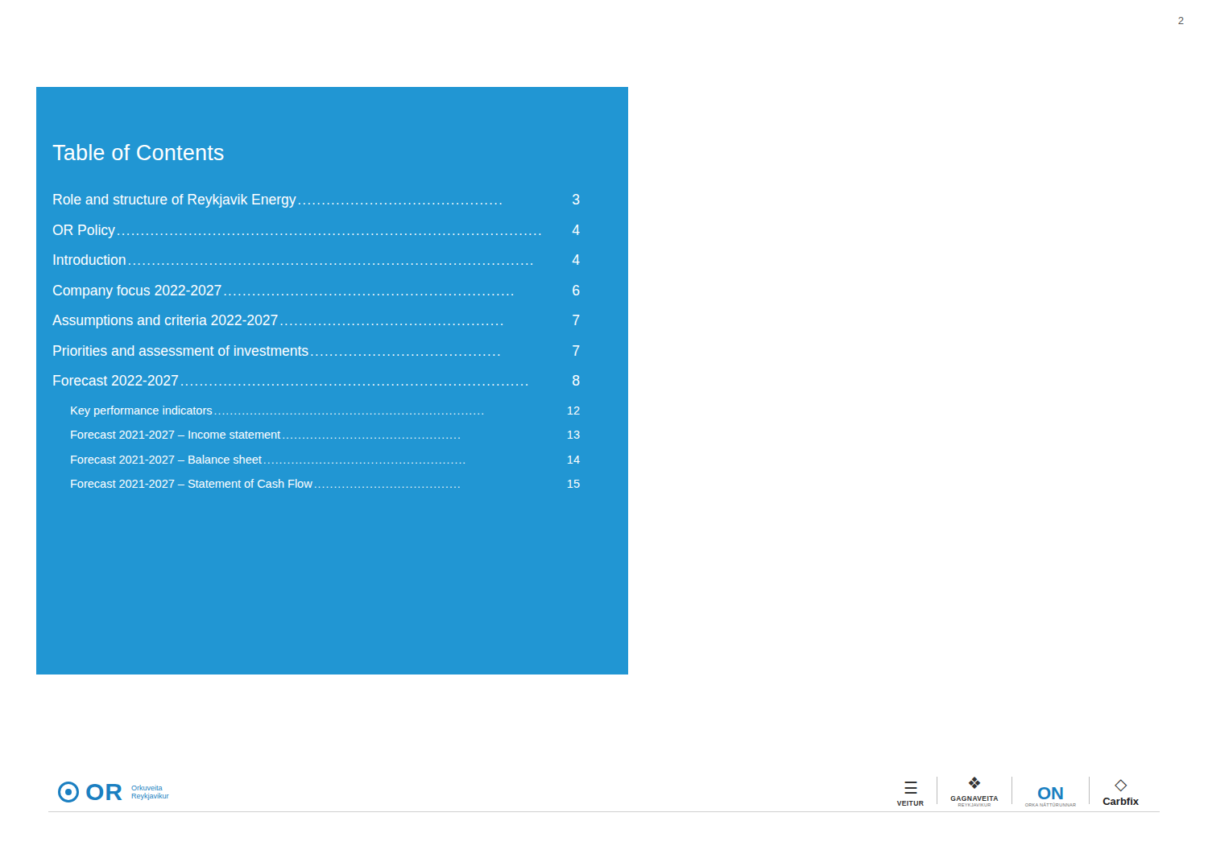2
Table of Contents
Role and structure of Reykjavik Energy ........................................... 3
OR Policy ......................................................................................... 4
Introduction ..................................................................................... 4
Company focus 2022-2027 ............................................................. 6
Assumptions and criteria 2022-2027 ............................................... 7
Priorities and assessment of investments ........................................ 7
Forecast 2022-2027 ......................................................................... 8
Key performance indicators .................................................................... 12
Forecast 2021-2027 – Income statement ............................................. 13
Forecast 2021-2027 – Balance sheet ................................................... 14
Forecast 2021-2027 – Statement of Cash Flow ..................................... 15
OR
Orkuveita
Reykjavikur
☰
VEITUR
❖
GAGNAVEITA
REYKJAVIKUR
ON
ORKA NÁTTÚRUNNAR
◇
Carbfix